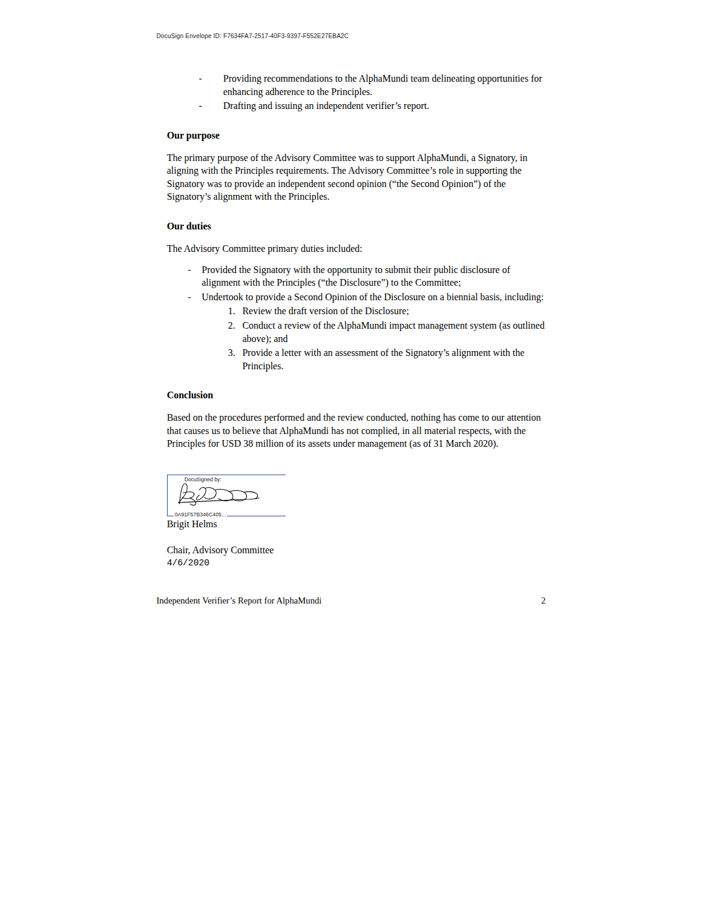DocuSign Envelope ID: F7634FA7-2517-40F3-9397-F552E27EBA2C
Providing recommendations to the AlphaMundi team delineating opportunities for enhancing adherence to the Principles.
Drafting and issuing an independent verifier’s report.
Our purpose
The primary purpose of the Advisory Committee was to support AlphaMundi, a Signatory, in aligning with the Principles requirements. The Advisory Committee’s role in supporting the Signatory was to provide an independent second opinion (“the Second Opinion”) of the Signatory’s alignment with the Principles.
Our duties
The Advisory Committee primary duties included:
Provided the Signatory with the opportunity to submit their public disclosure of alignment with the Principles (“the Disclosure”) to the Committee;
Undertook to provide a Second Opinion of the Disclosure on a biennial basis, including:
Review the draft version of the Disclosure;
Conduct a review of the AlphaMundi impact management system (as outlined above); and
Provide a letter with an assessment of the Signatory’s alignment with the Principles.
Conclusion
Based on the procedures performed and the review conducted, nothing has come to our attention that causes us to believe that AlphaMundi has not complied, in all material respects, with the Principles for USD 38 million of its assets under management (as of 31 March 2020).
DocuSigned by: 0A91F57B346C405...
Brigit Helms
Chair, Advisory Committee
4/6/2020
Independent Verifier’s Report for AlphaMundi 2